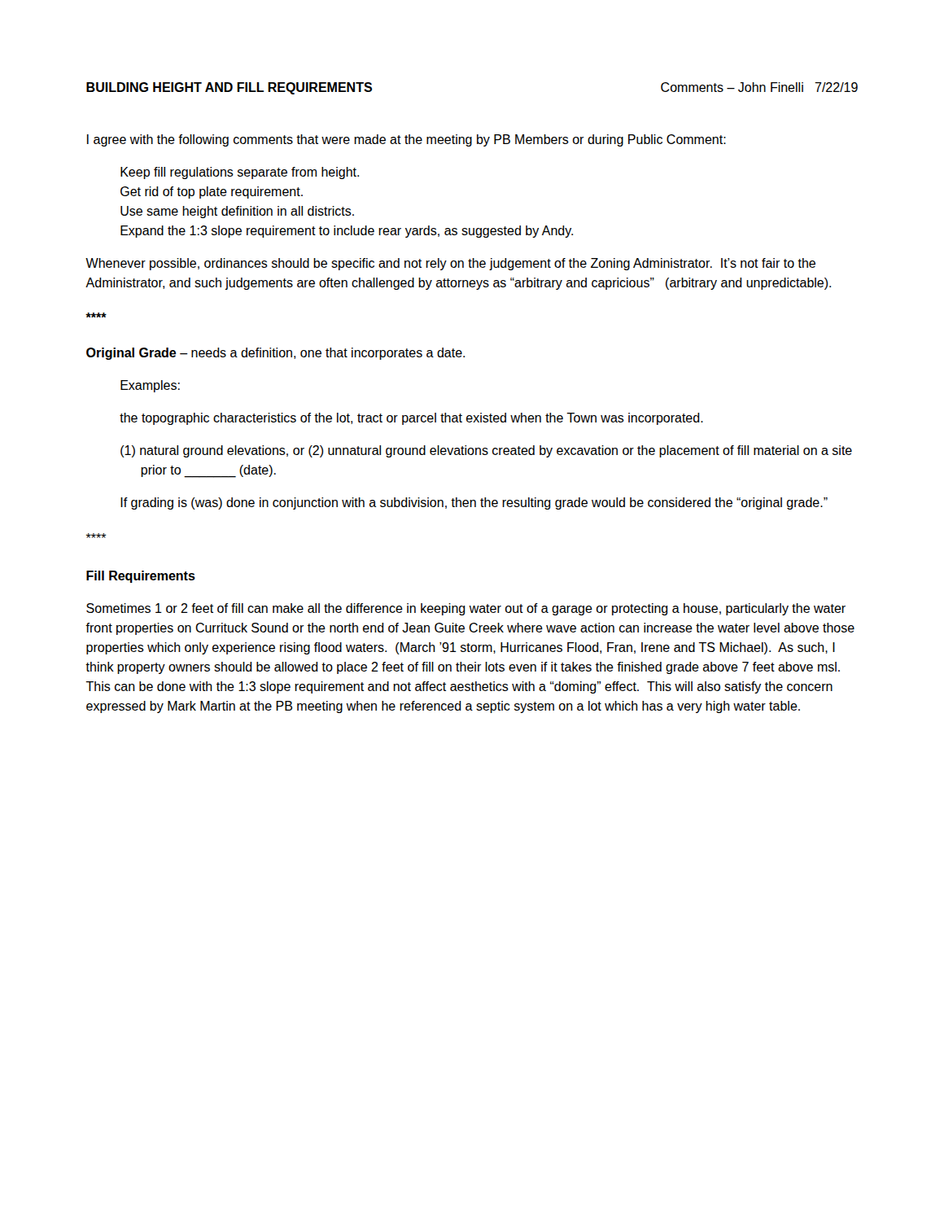BUILDING HEIGHT AND FILL REQUIREMENTS Comments – John Finelli 7/22/19
I agree with the following comments that were made at the meeting by PB Members or during Public Comment:
Keep fill regulations separate from height.
Get rid of top plate requirement.
Use same height definition in all districts.
Expand the 1:3 slope requirement to include rear yards, as suggested by Andy.
Whenever possible, ordinances should be specific and not rely on the judgement of the Zoning Administrator. It’s not fair to the Administrator, and such judgements are often challenged by attorneys as “arbitrary and capricious” (arbitrary and unpredictable).
****
Original Grade – needs a definition, one that incorporates a date.
Examples:
the topographic characteristics of the lot, tract or parcel that existed when the Town was incorporated.
(1) natural ground elevations, or (2) unnatural ground elevations created by excavation or the placement of fill material on a site prior to _______ (date).
If grading is (was) done in conjunction with a subdivision, then the resulting grade would be considered the “original grade.”
****
Fill Requirements
Sometimes 1 or 2 feet of fill can make all the difference in keeping water out of a garage or protecting a house, particularly the water front properties on Currituck Sound or the north end of Jean Guite Creek where wave action can increase the water level above those properties which only experience rising flood waters. (March ’91 storm, Hurricanes Flood, Fran, Irene and TS Michael). As such, I think property owners should be allowed to place 2 feet of fill on their lots even if it takes the finished grade above 7 feet above msl. This can be done with the 1:3 slope requirement and not affect aesthetics with a “doming” effect. This will also satisfy the concern expressed by Mark Martin at the PB meeting when he referenced a septic system on a lot which has a very high water table.